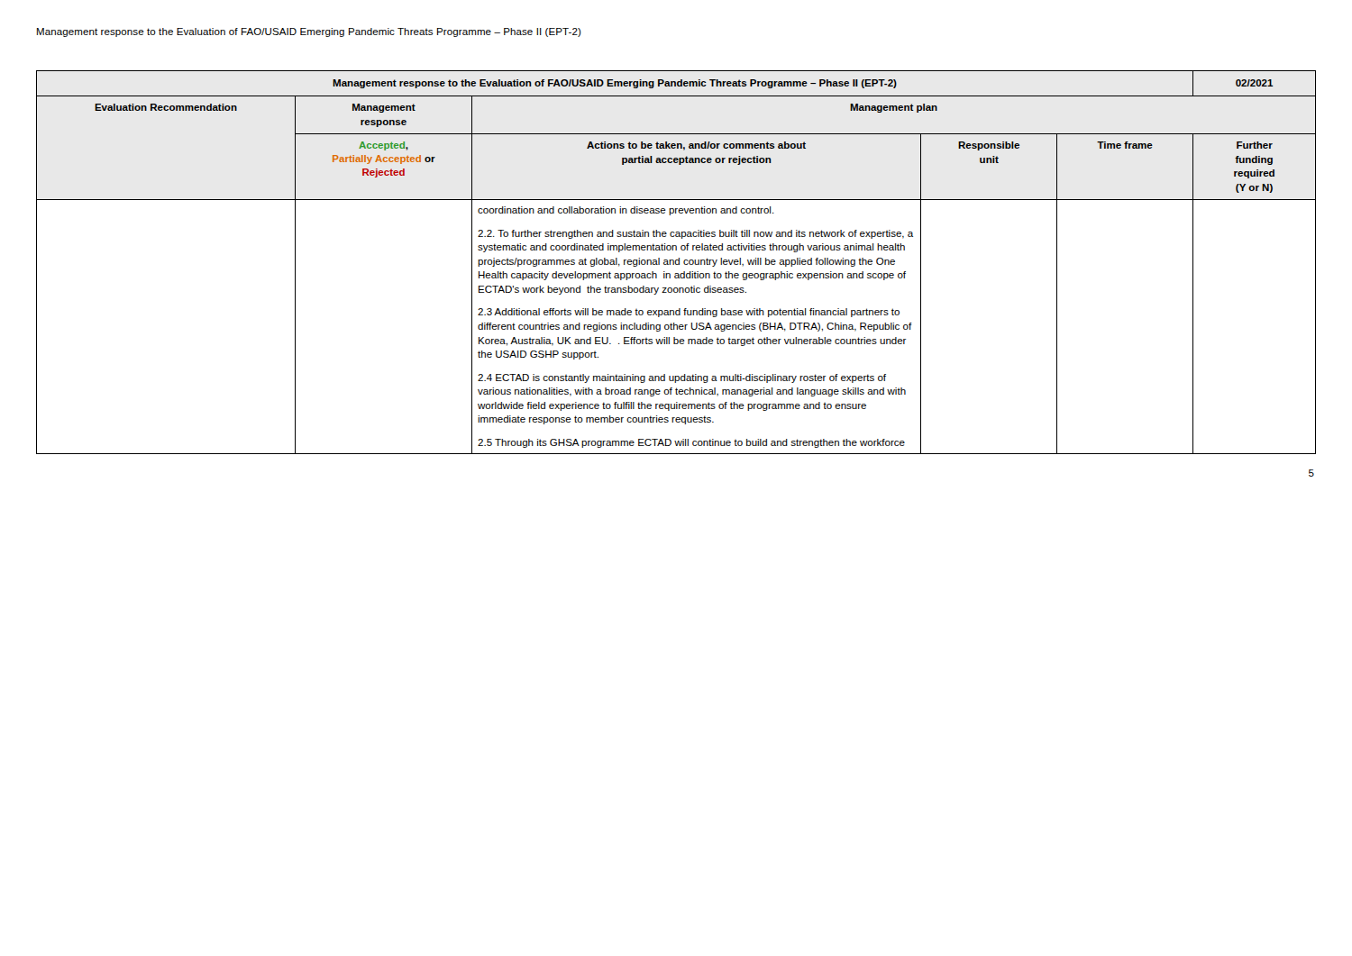Management response to the Evaluation of FAO/USAID Emerging Pandemic Threats Programme – Phase II (EPT-2)
| Management response to the Evaluation of FAO/USAID Emerging Pandemic Threats Programme – Phase II (EPT-2) | 02/2021 |
| --- | --- |
| Evaluation Recommendation | Management response | Management plan |
| Accepted , Partially Accepted or Rejected | Actions to be taken, and/or comments about partial acceptance or rejection | Responsible unit | Time frame | Further funding required (Y or N) |
| | | coordination and collaboration in disease prevention and control. 2.2. To further strengthen and sustain the capacities built till now and its network of expertise, a systematic and coordinated implementation of related activities through various animal health projects/programmes at global, regional and country level, will be applied following the One Health capacity development approach in addition to the geographic expension and scope of ECTAD's work beyond the transbodary zoonotic diseases. 2.3 Additional efforts will be made to expand funding base with potential financial partners to different countries and regions including other USA agencies (BHA, DTRA), China, Republic of Korea, Australia, UK and EU. . Efforts will be made to target other vulnerable countries under the USAID GSHP support. 2.4 ECTAD is constantly maintaining and updating a multi-disciplinary roster of experts of various nationalities, with a broad range of technical, managerial and language skills and with worldwide field experience to fulfill the requirements of the programme and to ensure immediate response to member countries requests. 2.5 Through its GHSA programme ECTAD will continue to build and strengthen the workforce | | | |
5